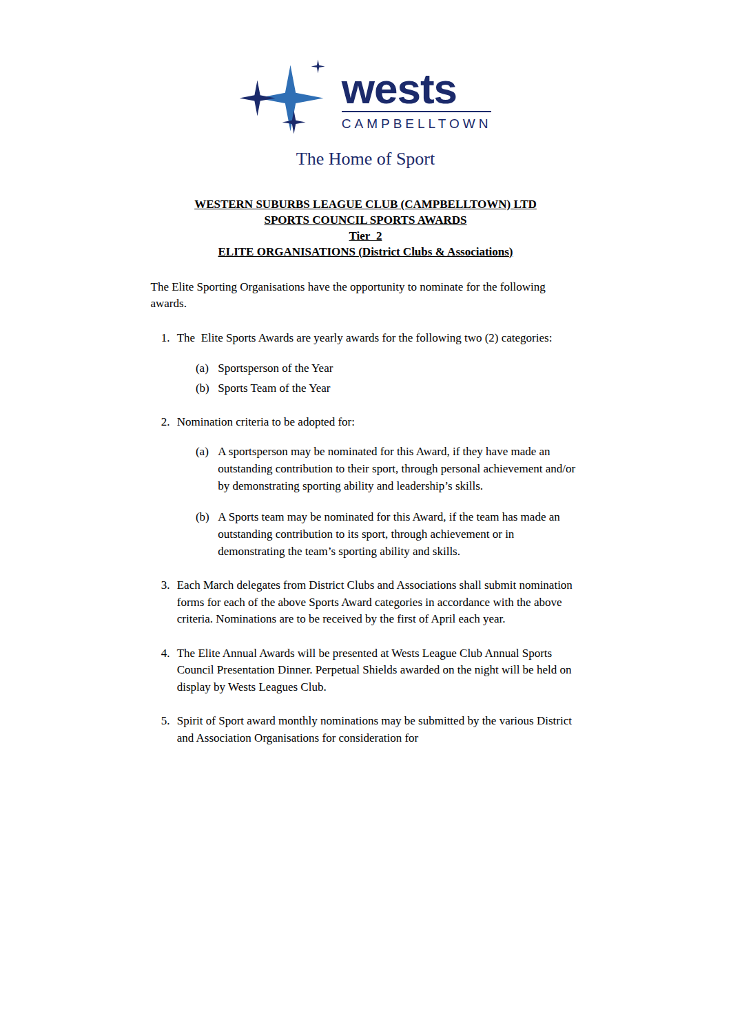wests
CAMPBELLTOWN
The Home of Sport
WESTERN SUBURBS LEAGUE CLUB (CAMPBELLTOWN) LTD
SPORTS COUNCIL SPORTS AWARDS
Tier 2
ELITE ORGANISATIONS (District Clubs & Associations)
The Elite Sporting Organisations have the opportunity to nominate for the following awards.
The Elite Sports Awards are yearly awards for the following two (2) categories:
(a) Sportsperson of the Year
(b) Sports Team of the Year
Nomination criteria to be adopted for:
(a) A sportsperson may be nominated for this Award, if they have made an outstanding contribution to their sport, through personal achievement and/or by demonstrating sporting ability and leadership’s skills.
(b) A Sports team may be nominated for this Award, if the team has made an outstanding contribution to its sport, through achievement or in demonstrating the team’s sporting ability and skills.
Each March delegates from District Clubs and Associations shall submit nomination forms for each of the above Sports Award categories in accordance with the above criteria. Nominations are to be received by the first of April each year.
The Elite Annual Awards will be presented at Wests League Club Annual Sports Council Presentation Dinner. Perpetual Shields awarded on the night will be held on display by Wests Leagues Club.
Spirit of Sport award monthly nominations may be submitted by the various District and Association Organisations for consideration for